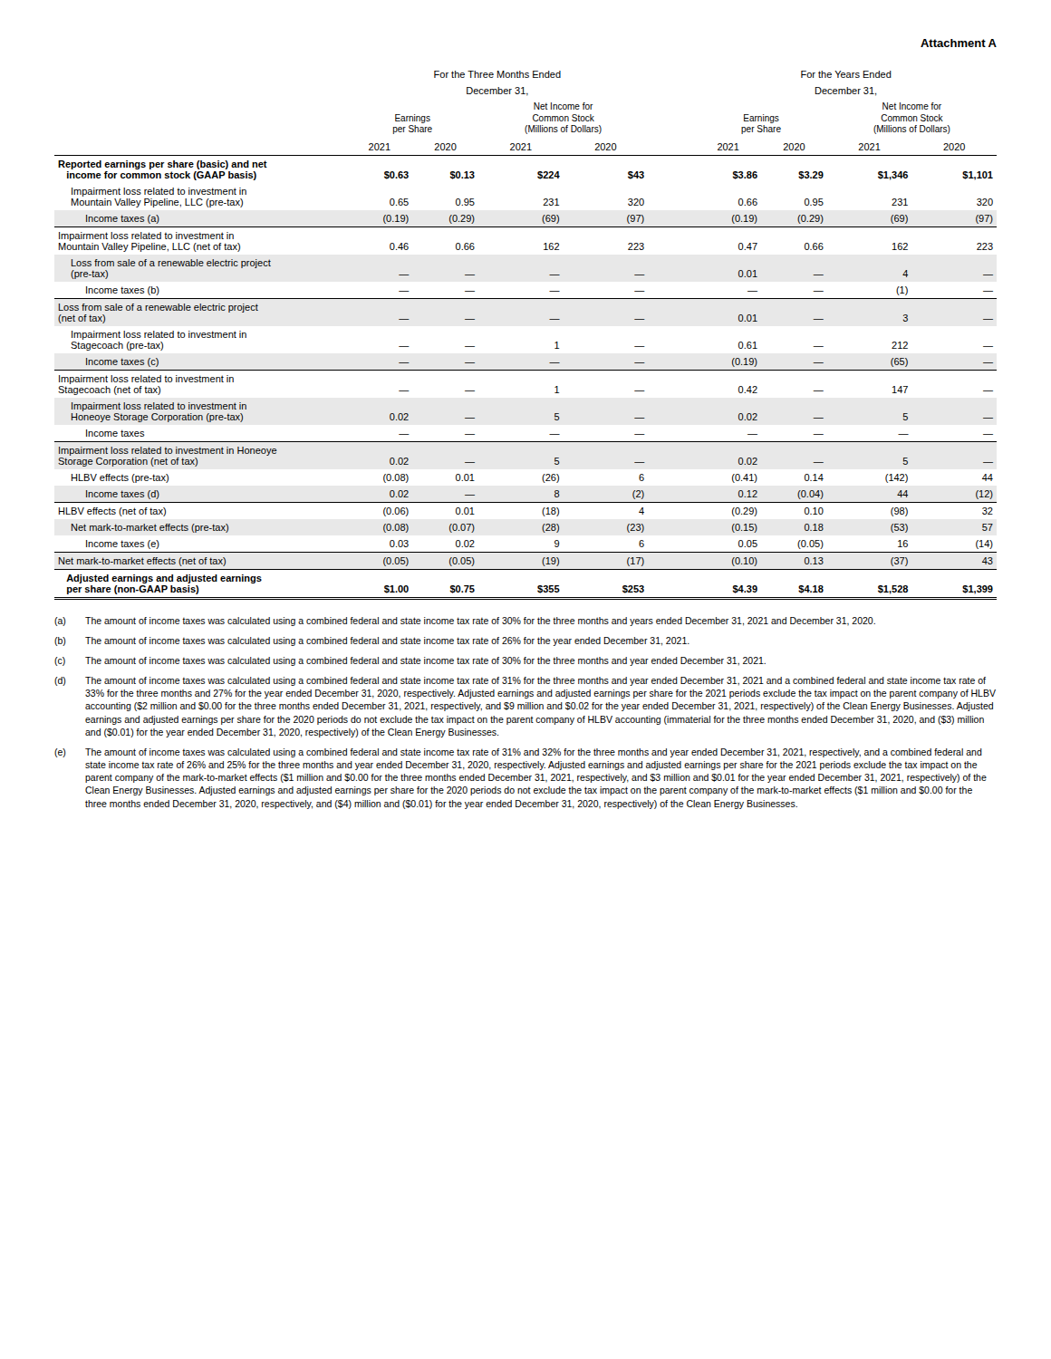Attachment A
| | For the Three Months Ended | | For the Years Ended |
| | December 31, | | December 31, |
| | Earnings per Share | Net Income for Common Stock (Millions of Dollars) | | Earnings per Share | Net Income for Common Stock (Millions of Dollars) |
| | 2021 | 2020 | 2021 | 2020 | | 2021 | 2020 | 2021 | 2020 |
| Reported earnings per share (basic) and net income for common stock (GAAP basis) | $0.63 | $0.13 | $224 | $43 | | $3.86 | $3.29 | $1,346 | $1,101 |
| Impairment loss related to investment in Mountain Valley Pipeline, LLC (pre-tax) | 0.65 | 0.95 | 231 | 320 | | 0.66 | 0.95 | 231 | 320 |
| Income taxes (a) | (0.19) | (0.29) | (69) | (97) | | (0.19) | (0.29) | (69) | (97) |
| Impairment loss related to investment in Mountain Valley Pipeline, LLC (net of tax) | 0.46 | 0.66 | 162 | 223 | | 0.47 | 0.66 | 162 | 223 |
| Loss from sale of a renewable electric project (pre-tax) | — | — | — | — | | 0.01 | — | 4 | — |
| Income taxes (b) | — | — | — | — | | — | — | (1) | — |
| Loss from sale of a renewable electric project (net of tax) | — | — | — | — | | 0.01 | — | 3 | — |
| Impairment loss related to investment in Stagecoach (pre-tax) | — | — | 1 | — | | 0.61 | — | 212 | — |
| Income taxes (c) | — | — | — | — | | (0.19) | — | (65) | — |
| Impairment loss related to investment in Stagecoach (net of tax) | — | — | 1 | — | | 0.42 | — | 147 | — |
| Impairment loss related to investment in Honeoye Storage Corporation (pre-tax) | 0.02 | — | 5 | — | | 0.02 | — | 5 | — |
| Income taxes | — | — | — | — | | — | — | — | — |
| Impairment loss related to investment in Honeoye Storage Corporation (net of tax) | 0.02 | — | 5 | — | | 0.02 | — | 5 | — |
| HLBV effects (pre-tax) | (0.08) | 0.01 | (26) | 6 | | (0.41) | 0.14 | (142) | 44 |
| Income taxes (d) | 0.02 | — | 8 | (2) | | 0.12 | (0.04) | 44 | (12) |
| HLBV effects (net of tax) | (0.06) | 0.01 | (18) | 4 | | (0.29) | 0.10 | (98) | 32 |
| Net mark-to-market effects (pre-tax) | (0.08) | (0.07) | (28) | (23) | | (0.15) | 0.18 | (53) | 57 |
| Income taxes (e) | 0.03 | 0.02 | 9 | 6 | | 0.05 | (0.05) | 16 | (14) |
| Net mark-to-market effects (net of tax) | (0.05) | (0.05) | (19) | (17) | | (0.10) | 0.13 | (37) | 43 |
| Adjusted earnings and adjusted earnings per share (non-GAAP basis) | $1.00 | $0.75 | $355 | $253 | | $4.39 | $4.18 | $1,528 | $1,399 |
| (a) | The amount of income taxes was calculated using a combined federal and state income tax rate of 30% for the three months and years ended December 31, 2021 and December 31, 2020. |
| (b) | The amount of income taxes was calculated using a combined federal and state income tax rate of 26% for the year ended December 31, 2021. |
| (c) | The amount of income taxes was calculated using a combined federal and state income tax rate of 30% for the three months and year ended December 31, 2021. |
| (d) | The amount of income taxes was calculated using a combined federal and state income tax rate of 31% for the three months and year ended December 31, 2021 and a combined federal and state income tax rate of 33% for the three months and 27% for the year ended December 31, 2020, respectively. Adjusted earnings and adjusted earnings per share for the 2021 periods exclude the tax impact on the parent company of HLBV accounting ($2 million and $0.00 for the three months ended December 31, 2021, respectively, and $9 million and $0.02 for the year ended December 31, 2021, respectively) of the Clean Energy Businesses. Adjusted earnings and adjusted earnings per share for the 2020 periods do not exclude the tax impact on the parent company of HLBV accounting (immaterial for the three months ended December 31, 2020, and ($3) million and ($0.01) for the year ended December 31, 2020, respectively) of the Clean Energy Businesses. |
| (e) | The amount of income taxes was calculated using a combined federal and state income tax rate of 31% and 32% for the three months and year ended December 31, 2021, respectively, and a combined federal and state income tax rate of 26% and 25% for the three months and year ended December 31, 2020, respectively. Adjusted earnings and adjusted earnings per share for the 2021 periods exclude the tax impact on the parent company of the mark-to-market effects ($1 million and $0.00 for the three months ended December 31, 2021, respectively, and $3 million and $0.01 for the year ended December 31, 2021, respectively) of the Clean Energy Businesses. Adjusted earnings and adjusted earnings per share for the 2020 periods do not exclude the tax impact on the parent company of the mark-to-market effects ($1 million and $0.00 for the three months ended December 31, 2020, respectively, and ($4) million and ($0.01) for the year ended December 31, 2020, respectively) of the Clean Energy Businesses. |